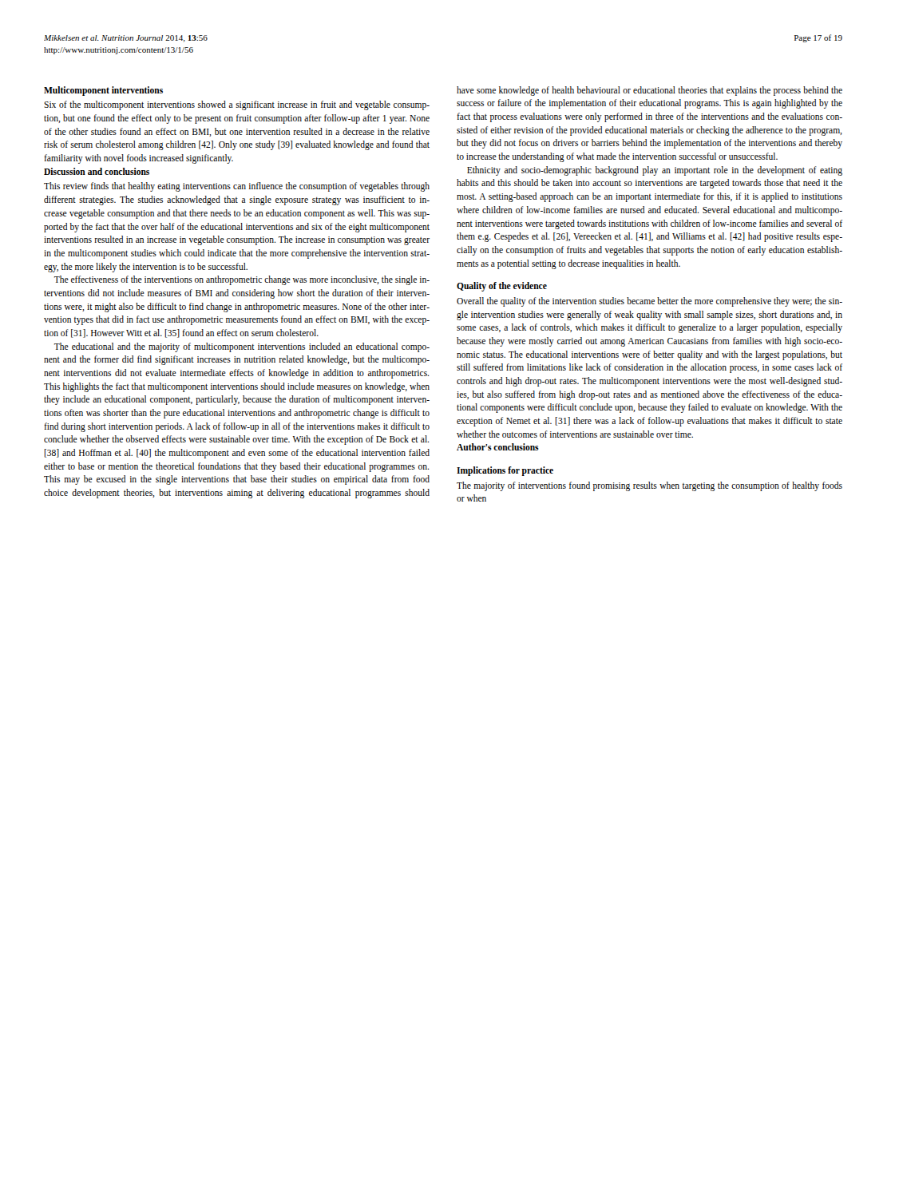Mikkelsen et al. Nutrition Journal 2014, 13:56
http://www.nutritionj.com/content/13/1/56
Page 17 of 19
Multicomponent interventions
Six of the multicomponent interventions showed a significant increase in fruit and vegetable consumption, but one found the effect only to be present on fruit consumption after follow-up after 1 year. None of the other studies found an effect on BMI, but one intervention resulted in a decrease in the relative risk of serum cholesterol among children [42]. Only one study [39] evaluated knowledge and found that familiarity with novel foods increased significantly.
Discussion and conclusions
This review finds that healthy eating interventions can influence the consumption of vegetables through different strategies. The studies acknowledged that a single exposure strategy was insufficient to increase vegetable consumption and that there needs to be an education component as well. This was supported by the fact that the over half of the educational interventions and six of the eight multicomponent interventions resulted in an increase in vegetable consumption. The increase in consumption was greater in the multicomponent studies which could indicate that the more comprehensive the intervention strategy, the more likely the intervention is to be successful.
The effectiveness of the interventions on anthropometric change was more inconclusive, the single interventions did not include measures of BMI and considering how short the duration of their interventions were, it might also be difficult to find change in anthropometric measures. None of the other intervention types that did in fact use anthropometric measurements found an effect on BMI, with the exception of [31]. However Witt et al. [35] found an effect on serum cholesterol.
The educational and the majority of multicomponent interventions included an educational component and the former did find significant increases in nutrition related knowledge, but the multicomponent interventions did not evaluate intermediate effects of knowledge in addition to anthropometrics. This highlights the fact that multicomponent interventions should include measures on knowledge, when they include an educational component, particularly, because the duration of multicomponent interventions often was shorter than the pure educational interventions and anthropometric change is difficult to find during short intervention periods. A lack of follow-up in all of the interventions makes it difficult to conclude whether the observed effects were sustainable over time. With the exception of De Bock et al. [38] and Hoffman et al. [40] the multicomponent and even some of the educational intervention failed either to base or mention the theoretical foundations that they based their educational programmes on. This may be excused in the single interventions that base their studies on empirical data from food choice development theories, but interventions aiming at delivering educational programmes should have some knowledge of health behavioural or educational theories that explains the process behind the success or failure of the implementation of their educational programs. This is again highlighted by the fact that process evaluations were only performed in three of the interventions and the evaluations consisted of either revision of the provided educational materials or checking the adherence to the program, but they did not focus on drivers or barriers behind the implementation of the interventions and thereby to increase the understanding of what made the intervention successful or unsuccessful.
Ethnicity and socio-demographic background play an important role in the development of eating habits and this should be taken into account so interventions are targeted towards those that need it the most. A setting-based approach can be an important intermediate for this, if it is applied to institutions where children of low-income families are nursed and educated. Several educational and multicomponent interventions were targeted towards institutions with children of low-income families and several of them e.g. Cespedes et al. [26], Vereecken et al. [41], and Williams et al. [42] had positive results especially on the consumption of fruits and vegetables that supports the notion of early education establishments as a potential setting to decrease inequalities in health.
Quality of the evidence
Overall the quality of the intervention studies became better the more comprehensive they were; the single intervention studies were generally of weak quality with small sample sizes, short durations and, in some cases, a lack of controls, which makes it difficult to generalize to a larger population, especially because they were mostly carried out among American Caucasians from families with high socio-economic status. The educational interventions were of better quality and with the largest populations, but still suffered from limitations like lack of consideration in the allocation process, in some cases lack of controls and high drop-out rates. The multicomponent interventions were the most well-designed studies, but also suffered from high drop-out rates and as mentioned above the effectiveness of the educational components were difficult conclude upon, because they failed to evaluate on knowledge. With the exception of Nemet et al. [31] there was a lack of follow-up evaluations that makes it difficult to state whether the outcomes of interventions are sustainable over time.
Author's conclusions
Implications for practice
The majority of interventions found promising results when targeting the consumption of healthy foods or when